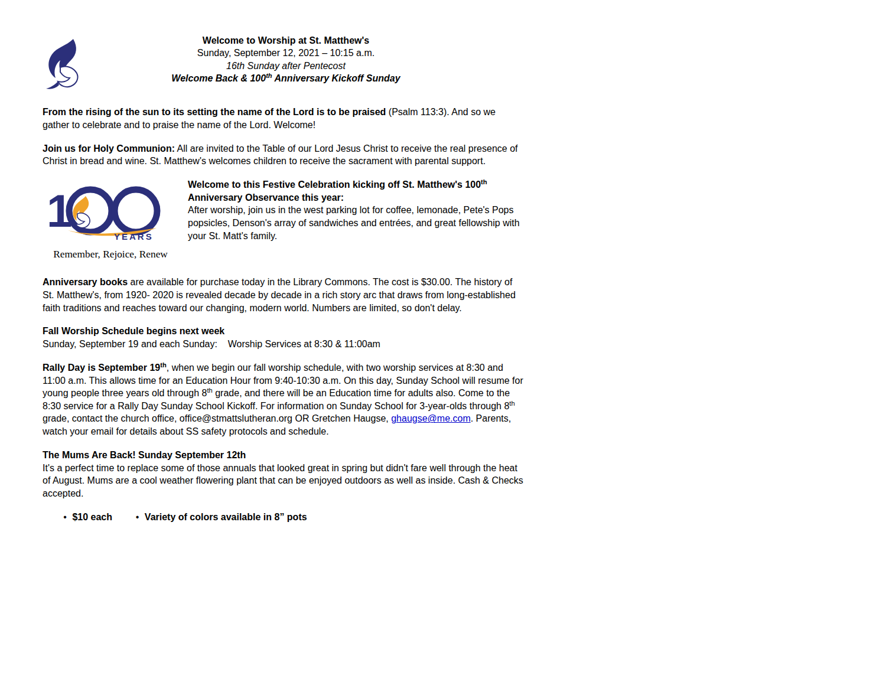Welcome to Worship at St. Matthew's
Sunday, September 12, 2021 – 10:15 a.m.
16th Sunday after Pentecost
Welcome Back & 100th Anniversary Kickoff Sunday
From the rising of the sun to its setting the name of the Lord is to be praised (Psalm 113:3). And so we gather to celebrate and to praise the name of the Lord. Welcome!
Join us for Holy Communion: All are invited to the Table of our Lord Jesus Christ to receive the real presence of Christ in bread and wine. St. Matthew's welcomes children to receive the sacrament with parental support.
1 YEARS
Remember, Rejoice, Renew
Welcome to this Festive Celebration kicking off St. Matthew's 100th Anniversary Observance this year:
After worship, join us in the west parking lot for coffee, lemonade, Pete's Pops popsicles, Denson's array of sandwiches and entrées, and great fellowship with your St. Matt's family.
Anniversary books are available for purchase today in the Library Commons. The cost is $30.00. The history of St. Matthew's, from 1920- 2020 is revealed decade by decade in a rich story arc that draws from long-established faith traditions and reaches toward our changing, modern world. Numbers are limited, so don't delay.
Fall Worship Schedule begins next week
Sunday, September 19 and each Sunday: Worship Services at 8:30 & 11:00am
Rally Day is September 19th, when we begin our fall worship schedule, with two worship services at 8:30 and 11:00 a.m. This allows time for an Education Hour from 9:40-10:30 a.m. On this day, Sunday School will resume for young people three years old through 8th grade, and there will be an Education time for adults also. Come to the 8:30 service for a Rally Day Sunday School Kickoff. For information on Sunday School for 3-year-olds through 8th grade, contact the church office, office@stmattslutheran.org OR Gretchen Haugse, ghaugse@me.com. Parents, watch your email for details about SS safety protocols and schedule.
The Mums Are Back! Sunday September 12th
It's a perfect time to replace some of those annuals that looked great in spring but didn't fare well through the heat of August. Mums are a cool weather flowering plant that can be enjoyed outdoors as well as inside. Cash & Checks accepted.
$10 each
Variety of colors available in 8” pots